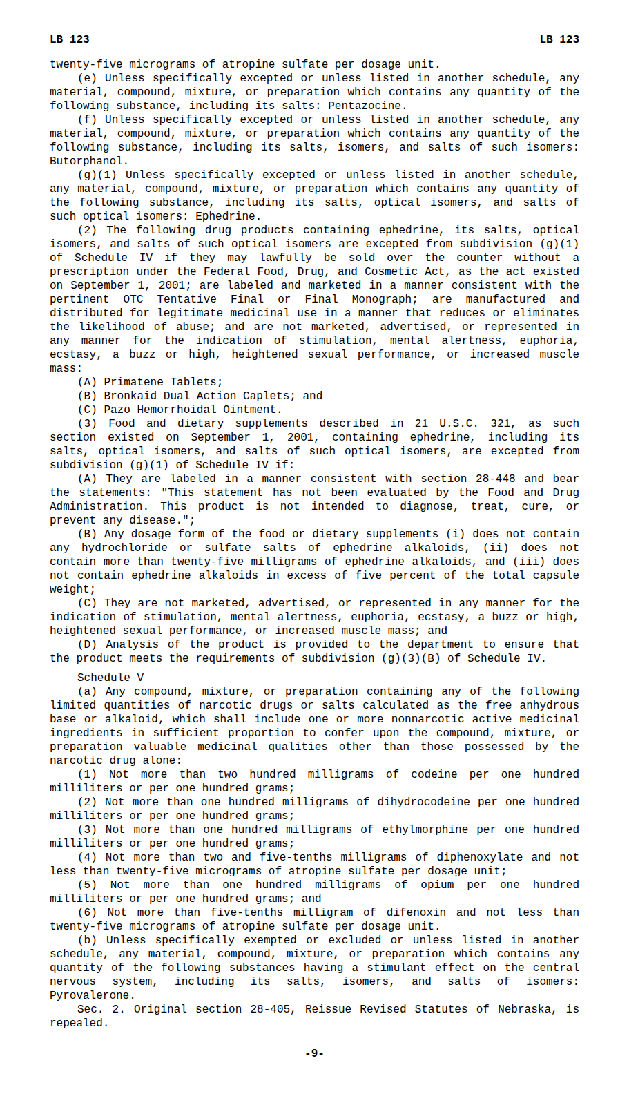LB 123 LB 123
twenty-five micrograms of atropine sulfate per dosage unit.
(e) Unless specifically excepted or unless listed in another schedule, any material, compound, mixture, or preparation which contains any quantity of the following substance, including its salts: Pentazocine.
(f) Unless specifically excepted or unless listed in another schedule, any material, compound, mixture, or preparation which contains any quantity of the following substance, including its salts, isomers, and salts of such isomers: Butorphanol.
(g)(1) Unless specifically excepted or unless listed in another schedule, any material, compound, mixture, or preparation which contains any quantity of the following substance, including its salts, optical isomers, and salts of such optical isomers: Ephedrine.
(2) The following drug products containing ephedrine, its salts, optical isomers, and salts of such optical isomers are excepted from subdivision (g)(1) of Schedule IV if they may lawfully be sold over the counter without a prescription under the Federal Food, Drug, and Cosmetic Act, as the act existed on September 1, 2001; are labeled and marketed in a manner consistent with the pertinent OTC Tentative Final or Final Monograph; are manufactured and distributed for legitimate medicinal use in a manner that reduces or eliminates the likelihood of abuse; and are not marketed, advertised, or represented in any manner for the indication of stimulation, mental alertness, euphoria, ecstasy, a buzz or high, heightened sexual performance, or increased muscle mass:
(A) Primatene Tablets;
(B) Bronkaid Dual Action Caplets; and
(C) Pazo Hemorrhoidal Ointment.
(3) Food and dietary supplements described in 21 U.S.C. 321, as such section existed on September 1, 2001, containing ephedrine, including its salts, optical isomers, and salts of such optical isomers, are excepted from subdivision (g)(1) of Schedule IV if:
(A) They are labeled in a manner consistent with section 28-448 and bear the statements: "This statement has not been evaluated by the Food and Drug Administration. This product is not intended to diagnose, treat, cure, or prevent any disease.";
(B) Any dosage form of the food or dietary supplements (i) does not contain any hydrochloride or sulfate salts of ephedrine alkaloids, (ii) does not contain more than twenty-five milligrams of ephedrine alkaloids, and (iii) does not contain ephedrine alkaloids in excess of five percent of the total capsule weight;
(C) They are not marketed, advertised, or represented in any manner for the indication of stimulation, mental alertness, euphoria, ecstasy, a buzz or high, heightened sexual performance, or increased muscle mass; and
(D) Analysis of the product is provided to the department to ensure that the product meets the requirements of subdivision (g)(3)(B) of Schedule IV.
Schedule V
(a) Any compound, mixture, or preparation containing any of the following limited quantities of narcotic drugs or salts calculated as the free anhydrous base or alkaloid, which shall include one or more nonnarcotic active medicinal ingredients in sufficient proportion to confer upon the compound, mixture, or preparation valuable medicinal qualities other than those possessed by the narcotic drug alone:
(1) Not more than two hundred milligrams of codeine per one hundred milliliters or per one hundred grams;
(2) Not more than one hundred milligrams of dihydrocodeine per one hundred milliliters or per one hundred grams;
(3) Not more than one hundred milligrams of ethylmorphine per one hundred milliliters or per one hundred grams;
(4) Not more than two and five-tenths milligrams of diphenoxylate and not less than twenty-five micrograms of atropine sulfate per dosage unit;
(5) Not more than one hundred milligrams of opium per one hundred milliliters or per one hundred grams; and
(6) Not more than five-tenths milligram of difenoxin and not less than twenty-five micrograms of atropine sulfate per dosage unit.
(b) Unless specifically exempted or excluded or unless listed in another schedule, any material, compound, mixture, or preparation which contains any quantity of the following substances having a stimulant effect on the central nervous system, including its salts, isomers, and salts of isomers: Pyrovalerone.
Sec. 2. Original section 28-405, Reissue Revised Statutes of Nebraska, is repealed.
-9-